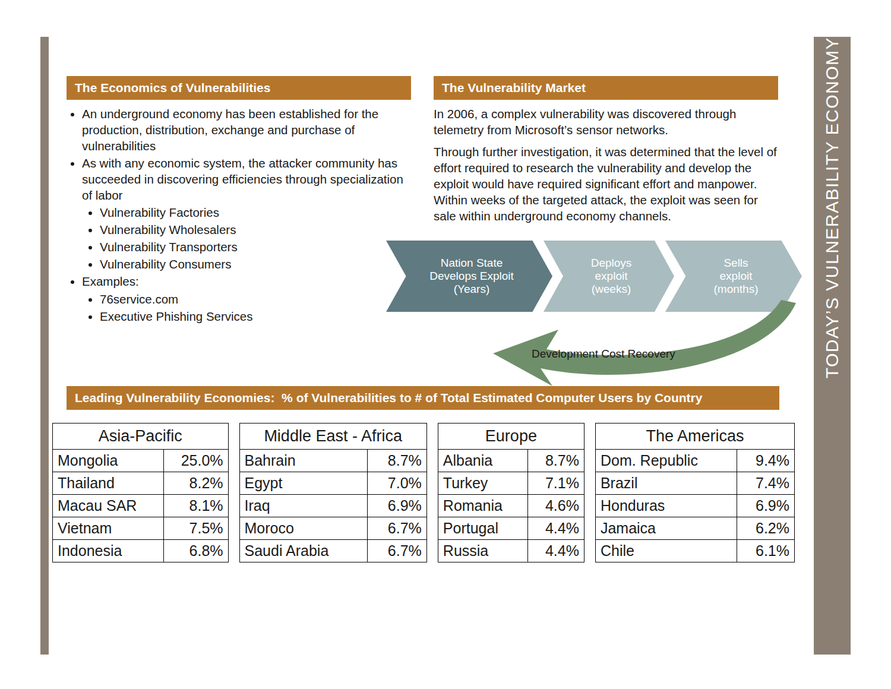TODAY’S VULNERABILITY ECONOMY
The Economics of Vulnerabilities
An underground economy has been established for the production, distribution, exchange and purchase of vulnerabilities
As with any economic system, the attacker community has succeeded in discovering efficiencies through specialization of labor
Vulnerability Factories
Vulnerability Wholesalers
Vulnerability Transporters
Vulnerability Consumers
Examples:
76service.com
Executive Phishing Services
The Vulnerability Market
In 2006, a complex vulnerability was discovered through telemetry from Microsoft’s sensor networks.
Through further investigation, it was determined that the level of effort required to research the vulnerability and develop the exploit would have required significant effort and manpower. Within weeks of the targeted attack, the exploit was seen for sale within underground economy channels.
Nation State
Develops Exploit
(Years)
Deploys
exploit
(weeks)
Sells
exploit
(months)
Development Cost Recovery
Leading Vulnerability Economies: % of Vulnerabilities to # of Total Estimated Computer Users by Country
| Asia-Pacific |
| --- |
| Mongolia | 25.0% |
| Thailand | 8.2% |
| Macau SAR | 8.1% |
| Vietnam | 7.5% |
| Indonesia | 6.8% |
| Middle East - Africa |
| --- |
| Bahrain | 8.7% |
| Egypt | 7.0% |
| Iraq | 6.9% |
| Moroco | 6.7% |
| Saudi Arabia | 6.7% |
| Europe |
| --- |
| Albania | 8.7% |
| Turkey | 7.1% |
| Romania | 4.6% |
| Portugal | 4.4% |
| Russia | 4.4% |
| The Americas |
| --- |
| Dom. Republic | 9.4% |
| Brazil | 7.4% |
| Honduras | 6.9% |
| Jamaica | 6.2% |
| Chile | 6.1% |